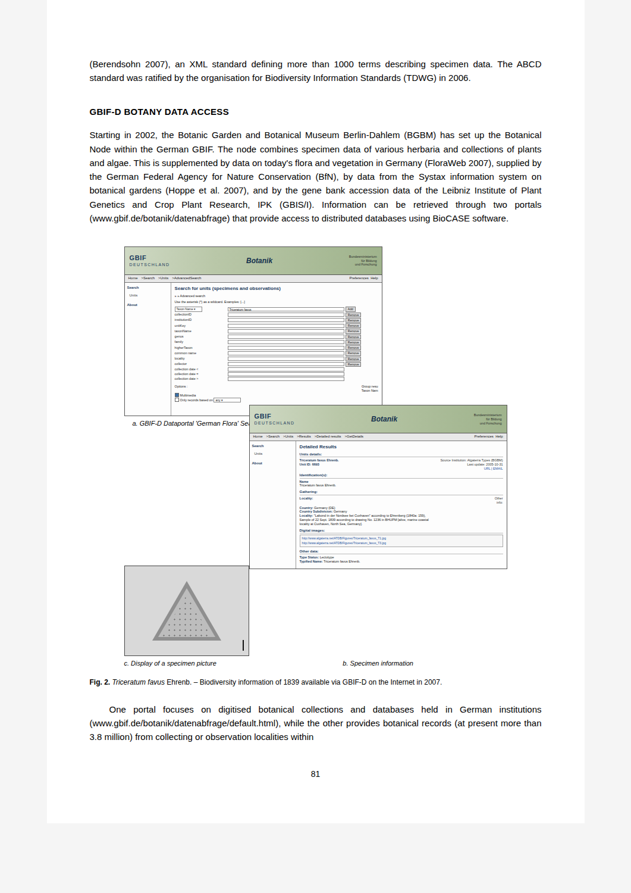(Berendsohn 2007), an XML standard defining more than 1000 terms describing specimen data. The ABCD standard was ratified by the organisation for Biodiversity Information Standards (TDWG) in 2006.
GBIF-D BOTANY DATA ACCESS
Starting in 2002, the Botanic Garden and Botanical Museum Berlin-Dahlem (BGBM) has set up the Botanical Node within the German GBIF. The node combines specimen data of various herbaria and collections of plants and algae. This is supplemented by data on today's flora and vegetation in Germany (FloraWeb 2007), supplied by the German Federal Agency for Nature Conservation (BfN), by data from the Systax information system on botanical gardens (Hoppe et al. 2007), and by the gene bank accession data of the Leibniz Institute of Plant Genetics and Crop Plant Research, IPK (GBIS/I). Information can be retrieved through two portals (www.gbif.de/botanik/datenabfrage) that provide access to distributed databases using BioCASE software.
GBIFDEUTSCHLAND
Botanik
Bundesministerium
für Bildung
und Forschung
Home>Search>Units>AdvancedSearch
Preferences Help
Search
Units
About
Search for units (specimens and observations)
» » Advanced search
Use the asterisk (*) as a wildcard. Examples: [...]
| Taxon Name ▾ | Triceratum favus | Add |
| collectionID | | Remove |
| institutionID | | Remove |
| unitKey | | Remove |
| taxonName | | Remove |
| genus | | Remove |
| family | | Remove |
| higherTaxon | | Remove |
| common name | | Remove |
| locality | | Remove |
| collector | | Remove |
| collection date < | | |
| collection date = | | |
| collection date > | | |
Options :
Group resu
Taxon Nam
Multimedia
Only records based on any ▾
Search Reset
a. GBIF-D Dataportal 'German Flora' Search
GBIFDEUTSCHLAND
Botanik
Bundesministerium
für Bildung
und Forschung
Home>Search>Units>Results>Detailed results>GetDetails
Preferences Help
Search
Units
About
Detailed Results
Units details:
Triceratum favus Ehrenb.
Source Institution: Algaterra Types (BGBM)
Unit ID: 6693
Last update: 2005-10-31
URL | EMAIL
Identification(s):
Name
Triceratum favus Ehrenb.
Gathering:
Locality:
Other
info:
Country: Germany (DE)
Country Subdivision: Germany
Locality: "Labond in der Nordsee bei Cuxhaven" according to Ehrenberg (1840a: 159),
Sample of 22 Sept. 1839 according to drawing No. 1236 in BHUPM [alive, marine coastal
locality at Cuxhaven, North Sea, Germany].
Digital images:
http://www.algaterra.net/ATDB/Figures/Triceratum_favus_T1.jpg
http://www.algaterra.net/ATDB/Figures/Triceratum_favus_T3.jpg
Other data:
Type Status: Lectotype
Typified Name: Triceratum favus Ehrenb.
c. Display of a specimen picture
b. Specimen information
Fig. 2. Triceratum favus Ehrenb. – Biodiversity information of 1839 available via GBIF-D on the Internet in 2007.
One portal focuses on digitised botanical collections and databases held in German institutions (www.gbif.de/botanik/datenabfrage/default.html), while the other provides botanical records (at present more than 3.8 million) from collecting or observation localities within
81